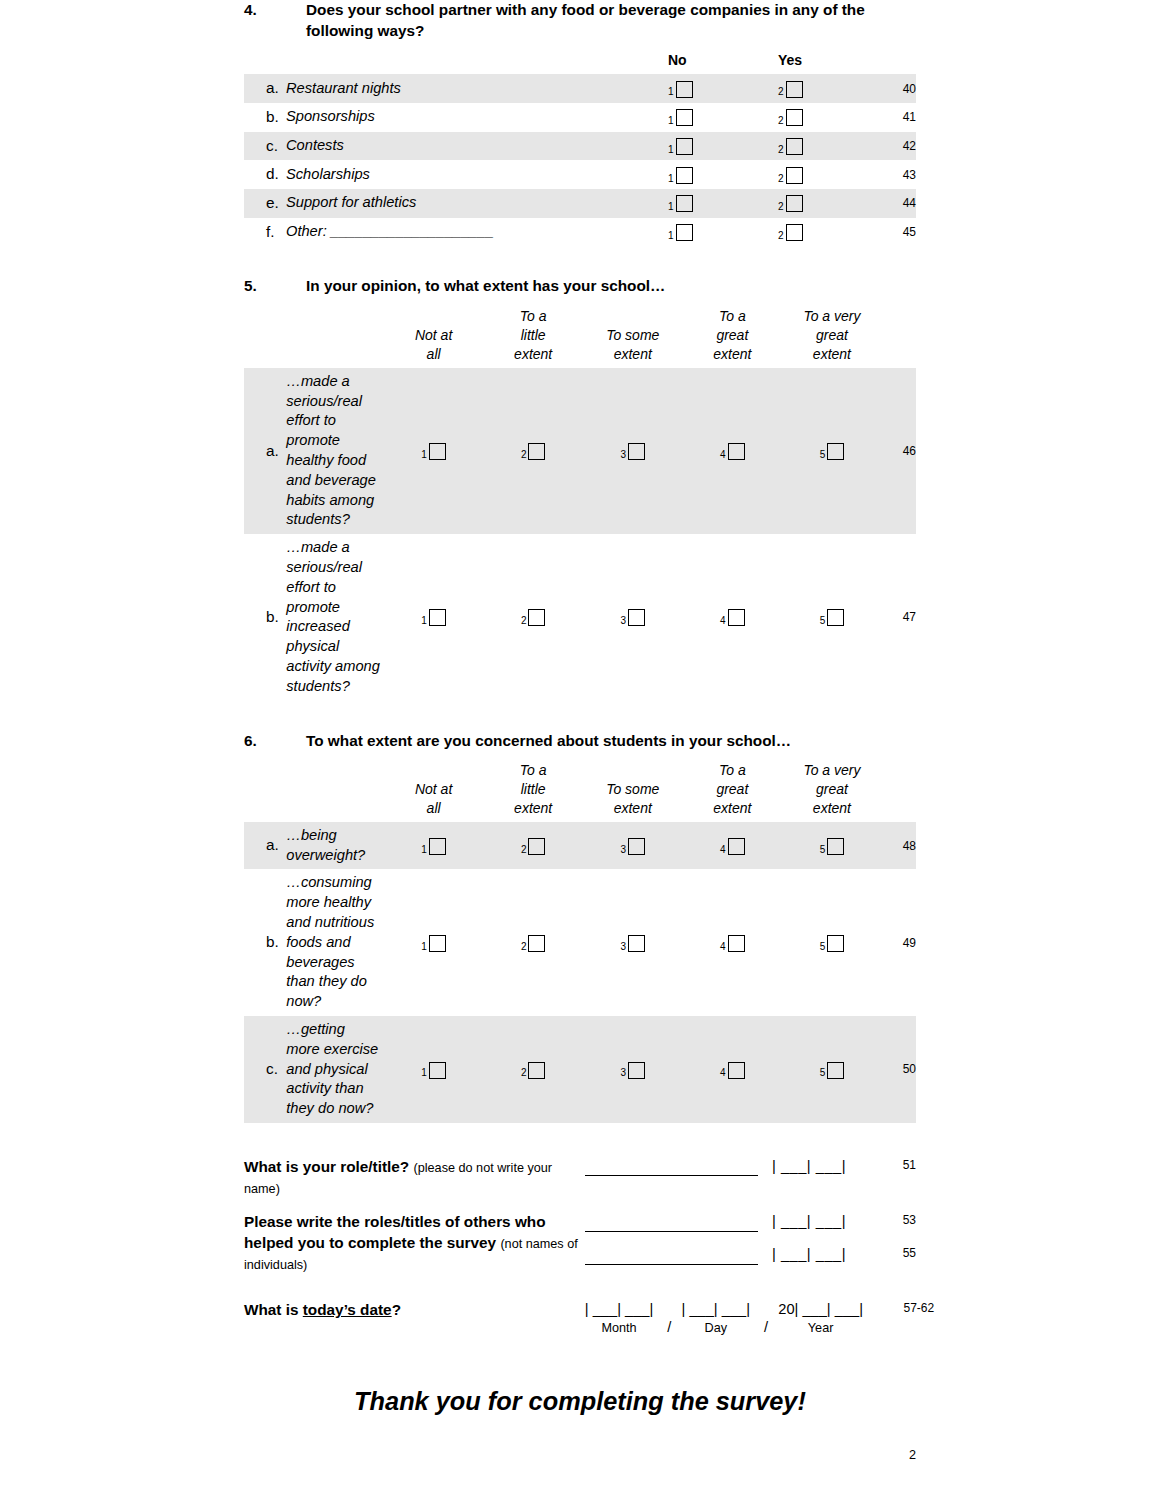4.
Does your school partner with any food or beverage companies in any of the following ways?
| | | No | Yes | |
| --- | --- | --- | --- | --- |
| a. | Restaurant nights | 1 | 2 | 40 |
| b. | Sponsorships | 1 | 2 | 41 |
| c. | Contests | 1 | 2 | 42 |
| d. | Scholarships | 1 | 2 | 43 |
| e. | Support for athletics | 1 | 2 | 44 |
| f. | Other: ____________________ | 1 | 2 | 45 |
5.
In your opinion, to what extent has your school…
| | | Not at all | To a little extent | To some extent | To a great extent | To a very great extent | |
| --- | --- | --- | --- | --- | --- | --- | --- |
| a. | …made a serious/real effort to promote healthy food and beverage habits among students? | 1 | 2 | 3 | 4 | 5 | 46 |
| b. | …made a serious/real effort to promote increased physical activity among students? | 1 | 2 | 3 | 4 | 5 | 47 |
6.
To what extent are you concerned about students in your school…
| | | Not at all | To a little extent | To some extent | To a great extent | To a very great extent | |
| --- | --- | --- | --- | --- | --- | --- | --- |
| a. | …being overweight? | 1 | 2 | 3 | 4 | 5 | 48 |
| b. | …consuming more healthy and nutritious foods and beverages than they do now? | 1 | 2 | 3 | 4 | 5 | 49 |
| c. | …getting more exercise and physical activity than they do now? | 1 | 2 | 3 | 4 | 5 | 50 |
What is your role/title? (please do not write your name)
| ___| ___|
51
Please write the roles/titles of others who helped you to complete the survey (not names of individuals)
| ___| ___|
53
| ___| ___|
55
What is today’s date?
| ___| ___|Month / | ___| ___|Day / 20| ___| ___|Year
57-62
Thank you for completing the survey!
2